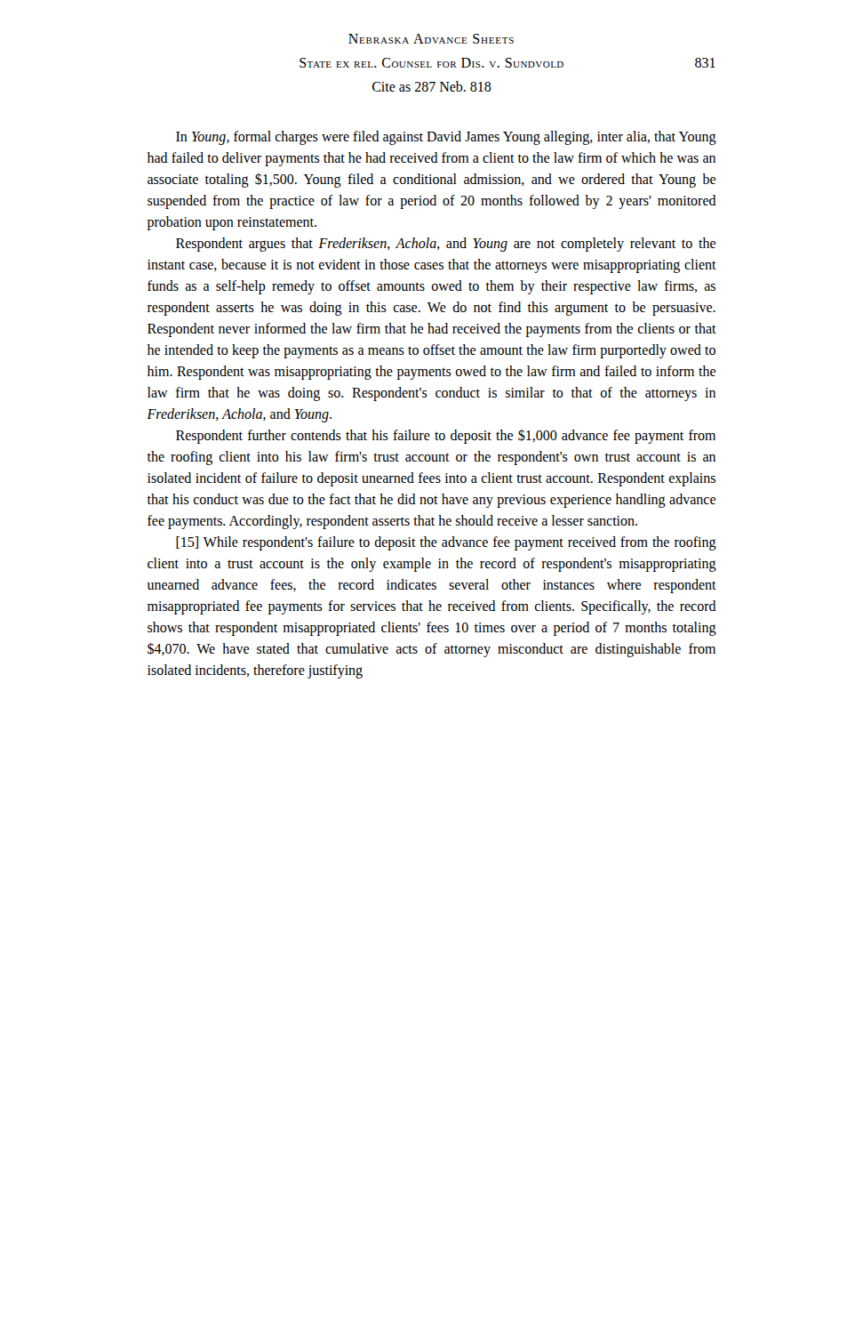Nebraska Advance Sheets
State ex rel. Counsel for Dis. v. Sundvold831
Cite as 287 Neb. 818
In Young, formal charges were filed against David James Young alleging, inter alia, that Young had failed to deliver payments that he had received from a client to the law firm of which he was an associate totaling $1,500. Young filed a conditional admission, and we ordered that Young be suspended from the practice of law for a period of 20 months followed by 2 years' monitored probation upon reinstatement.
Respondent argues that Frederiksen, Achola, and Young are not completely relevant to the instant case, because it is not evident in those cases that the attorneys were misappropriating client funds as a self-help remedy to offset amounts owed to them by their respective law firms, as respondent asserts he was doing in this case. We do not find this argument to be persuasive. Respondent never informed the law firm that he had received the payments from the clients or that he intended to keep the payments as a means to offset the amount the law firm purportedly owed to him. Respondent was misappropriating the payments owed to the law firm and failed to inform the law firm that he was doing so. Respondent's conduct is similar to that of the attorneys in Frederiksen, Achola, and Young.
Respondent further contends that his failure to deposit the $1,000 advance fee payment from the roofing client into his law firm's trust account or the respondent's own trust account is an isolated incident of failure to deposit unearned fees into a client trust account. Respondent explains that his conduct was due to the fact that he did not have any previous experience handling advance fee payments. Accordingly, respondent asserts that he should receive a lesser sanction.
[15] While respondent's failure to deposit the advance fee payment received from the roofing client into a trust account is the only example in the record of respondent's misappropriating unearned advance fees, the record indicates several other instances where respondent misappropriated fee payments for services that he received from clients. Specifically, the record shows that respondent misappropriated clients' fees 10 times over a period of 7 months totaling $4,070. We have stated that cumulative acts of attorney misconduct are distinguishable from isolated incidents, therefore justifying